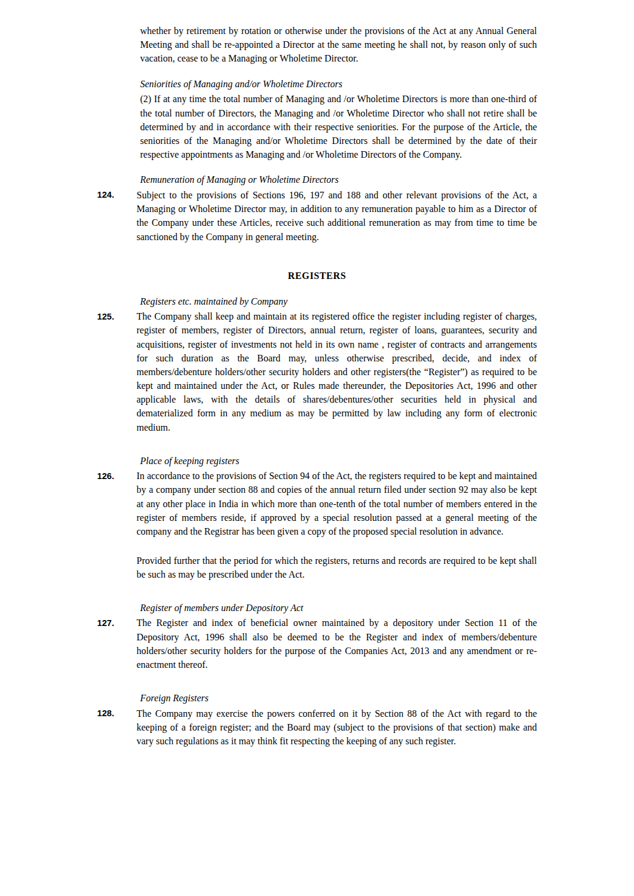whether by retirement by rotation or otherwise under the provisions of the Act at any Annual General Meeting and shall be re-appointed a Director at the same meeting he shall not, by reason only of such vacation, cease to be a Managing or Wholetime Director.
Seniorities of Managing and/or Wholetime Directors
(2) If at any time the total number of Managing and /or Wholetime Directors is more than one-third of the total number of Directors, the Managing and /or Wholetime Director who shall not retire shall be determined by and in accordance with their respective seniorities. For the purpose of the Article, the seniorities of the Managing and/or Wholetime Directors shall be determined by the date of their respective appointments as Managing and /or Wholetime Directors of the Company.
Remuneration of Managing or Wholetime Directors
124.
Subject to the provisions of Sections 196, 197 and 188 and other relevant provisions of the Act, a Managing or Wholetime Director may, in addition to any remuneration payable to him as a Director of the Company under these Articles, receive such additional remuneration as may from time to time be sanctioned by the Company in general meeting.
REGISTERS
Registers etc. maintained by Company
125.
The Company shall keep and maintain at its registered office the register including register of charges, register of members, register of Directors, annual return, register of loans, guarantees, security and acquisitions, register of investments not held in its own name , register of contracts and arrangements for such duration as the Board may, unless otherwise prescribed, decide, and index of members/debenture holders/other security holders and other registers(the “Register”) as required to be kept and maintained under the Act, or Rules made thereunder, the Depositories Act, 1996 and other applicable laws, with the details of shares/debentures/other securities held in physical and dematerialized form in any medium as may be permitted by law including any form of electronic medium.
Place of keeping registers
126.
In accordance to the provisions of Section 94 of the Act, the registers required to be kept and maintained by a company under section 88 and copies of the annual return filed under section 92 may also be kept at any other place in India in which more than one-tenth of the total number of members entered in the register of members reside, if approved by a special resolution passed at a general meeting of the company and the Registrar has been given a copy of the proposed special resolution in advance.
Provided further that the period for which the registers, returns and records are required to be kept shall be such as may be prescribed under the Act.
Register of members under Depository Act
127.
The Register and index of beneficial owner maintained by a depository under Section 11 of the Depository Act, 1996 shall also be deemed to be the Register and index of members/debenture holders/other security holders for the purpose of the Companies Act, 2013 and any amendment or re-enactment thereof.
Foreign Registers
128.
The Company may exercise the powers conferred on it by Section 88 of the Act with regard to the keeping of a foreign register; and the Board may (subject to the provisions of that section) make and vary such regulations as it may think fit respecting the keeping of any such register.